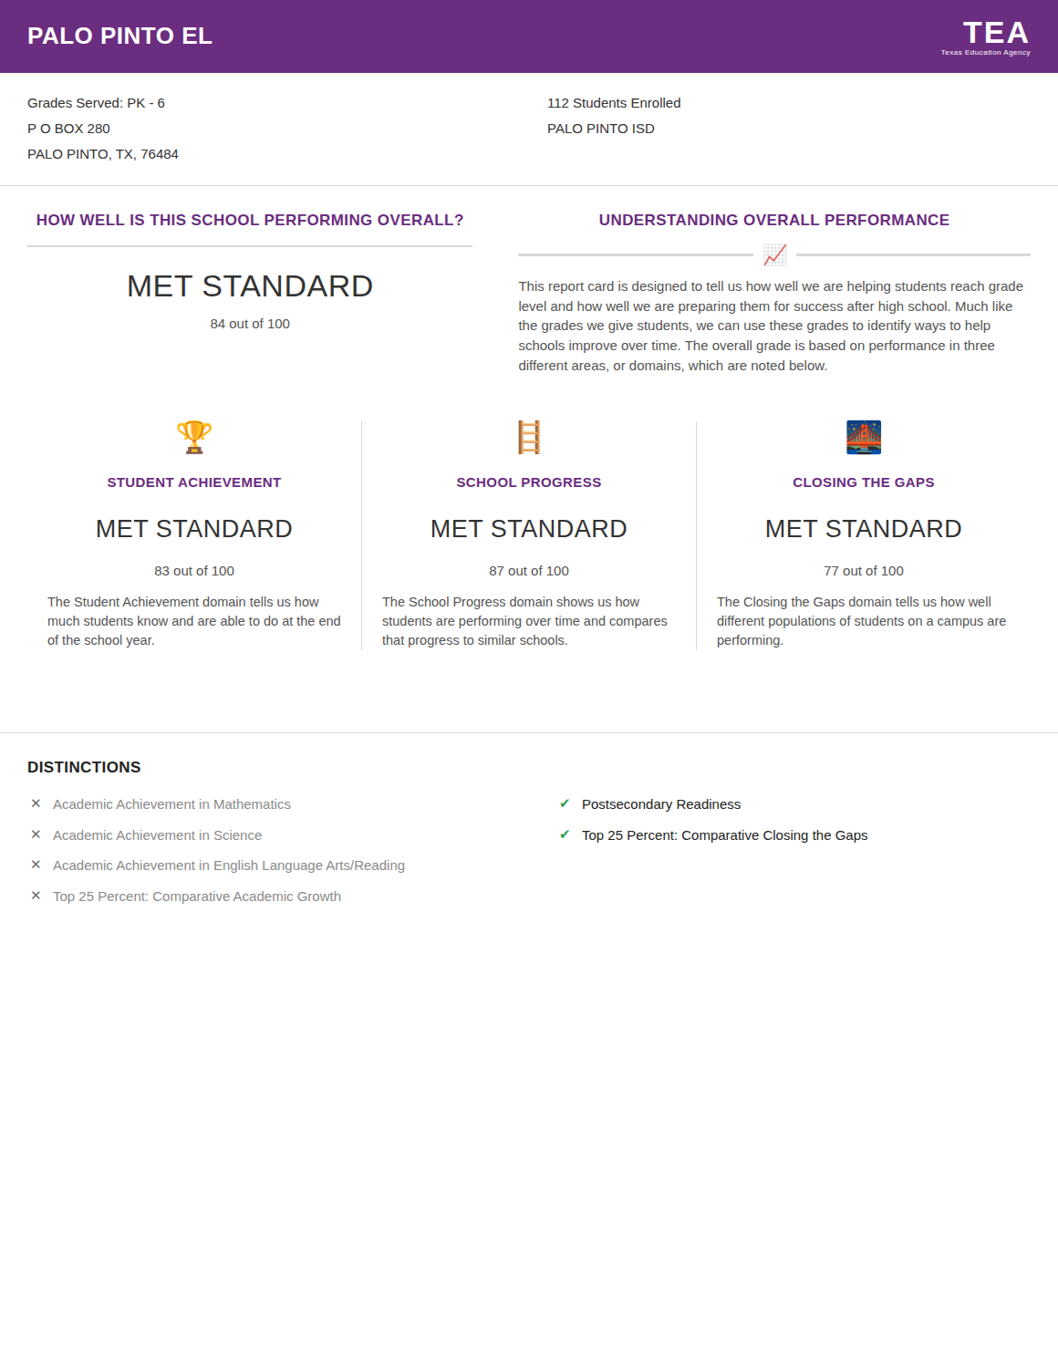PALO PINTO EL
TEA Texas Education Agency
Grades Served: PK - 6
P O BOX 280
PALO PINTO, TX, 76484
112 Students Enrolled
PALO PINTO ISD
How well is this school performing overall?
MET STANDARD
84 out of 100
Understanding overall performance
📈
This report card is designed to tell us how well we are helping students reach grade level and how well we are preparing them for success after high school. Much like the grades we give students, we can use these grades to identify ways to help schools improve over time. The overall grade is based on performance in three different areas, or domains, which are noted below.
🏆
Student Achievement
MET STANDARD
83 out of 100
The Student Achievement domain tells us how much students know and are able to do at the end of the school year.
🪜
School Progress
MET STANDARD
87 out of 100
The School Progress domain shows us how students are performing over time and compares that progress to similar schools.
🌉
Closing the Gaps
MET STANDARD
77 out of 100
The Closing the Gaps domain tells us how well different populations of students on a campus are performing.
Distinctions
✕Academic Achievement in Mathematics
✕Academic Achievement in Science
✕Academic Achievement in English Language Arts/Reading
✕Top 25 Percent: Comparative Academic Growth
✔Postsecondary Readiness
✔Top 25 Percent: Comparative Closing the Gaps